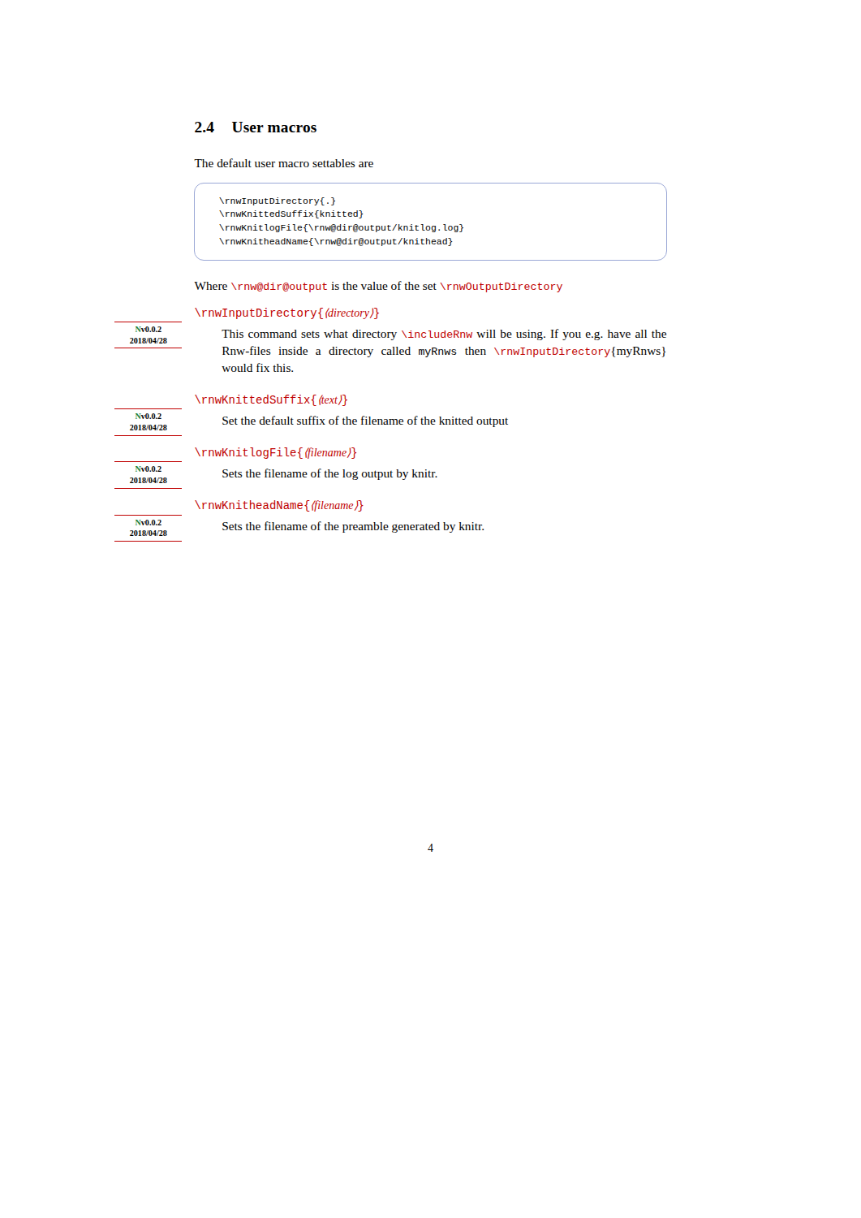2.4 User macros
The default user macro settables are
\rnwInputDirectory{.}
\rnwKnittedSuffix{knitted}
\rnwKnitlogFile{\rnw@dir@output/knitlog.log}
\rnwKnitheadName{\rnw@dir@output/knithead}
Where \rnw@dir@output is the value of the set \rnwOutputDirectory
Nv0.0.2
2018/04/28
\rnwInputDirectory{⟨directory⟩}
This command sets what directory \includeRnw will be using. If you e.g. have all the Rnw-files inside a directory called myRnws then \rnwInputDirectory{myRnws} would fix this.
Nv0.0.2
2018/04/28
\rnwKnittedSuffix{⟨text⟩}
Set the default suffix of the filename of the knitted output
Nv0.0.2
2018/04/28
\rnwKnitlogFile{⟨filename⟩}
Sets the filename of the log output by knitr.
Nv0.0.2
2018/04/28
\rnwKnitheadName{⟨filename⟩}
Sets the filename of the preamble generated by knitr.
4